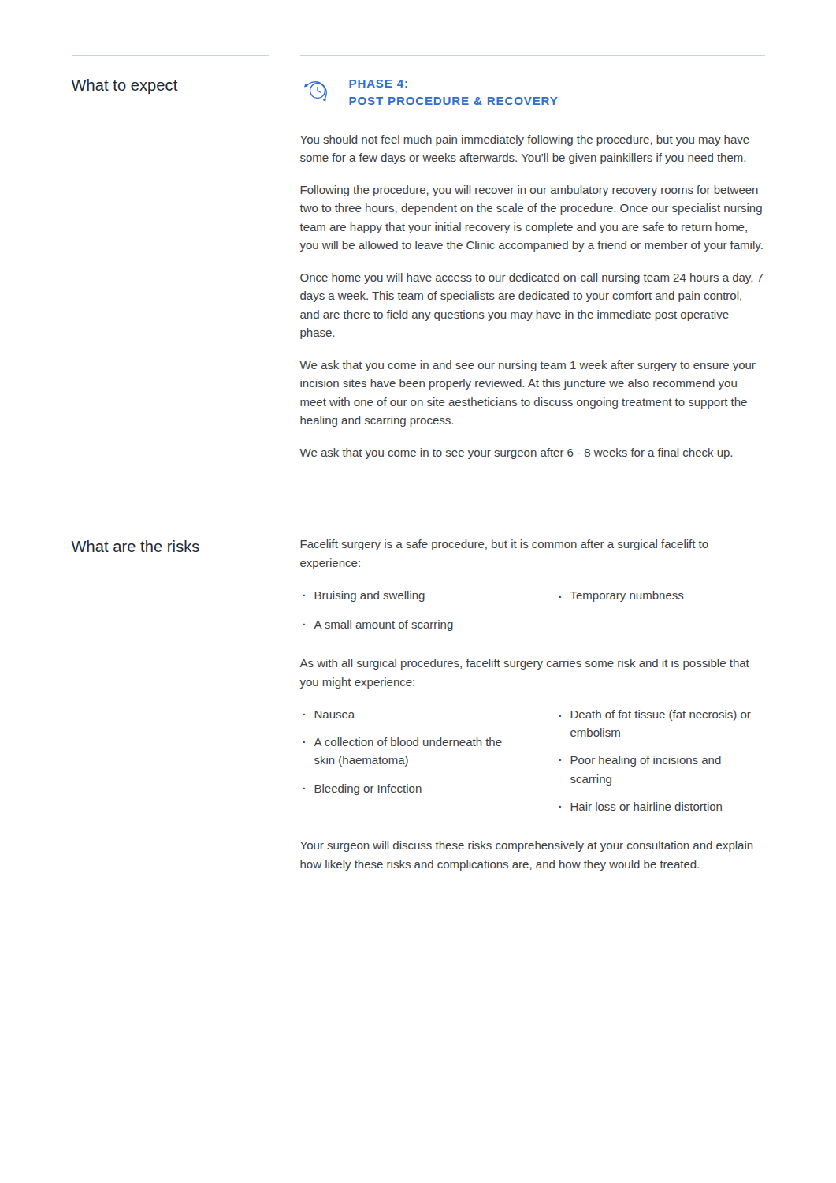What to expect
Phase 4:
Post Procedure & Recovery
You should not feel much pain immediately following the procedure, but you may have some for a few days or weeks afterwards. You’ll be given painkillers if you need them.
Following the procedure, you will recover in our ambulatory recovery rooms for between two to three hours, dependent on the scale of the procedure. Once our specialist nursing team are happy that your initial recovery is complete and you are safe to return home, you will be allowed to leave the Clinic accompanied by a friend or member of your family.
Once home you will have access to our dedicated on-call nursing team 24 hours a day, 7 days a week. This team of specialists are dedicated to your comfort and pain control, and are there to field any questions you may have in the immediate post operative phase.
We ask that you come in and see our nursing team 1 week after surgery to ensure your incision sites have been properly reviewed. At this juncture we also recommend you meet with one of our on site aestheticians to discuss ongoing treatment to support the healing and scarring process.
We ask that you come in to see your surgeon after 6 - 8 weeks for a final check up.
What are the risks
Facelift surgery is a safe procedure, but it is common after a surgical facelift to experience:
Bruising and swelling
A small amount of scarring
Temporary numbness
As with all surgical procedures, facelift surgery carries some risk and it is possible that you might experience:
Nausea
A collection of blood underneath the skin (haematoma)
Bleeding or Infection
Death of fat tissue (fat necrosis) or embolism
Poor healing of incisions and scarring
Hair loss or hairline distortion
Your surgeon will discuss these risks comprehensively at your consultation and explain how likely these risks and complications are, and how they would be treated.